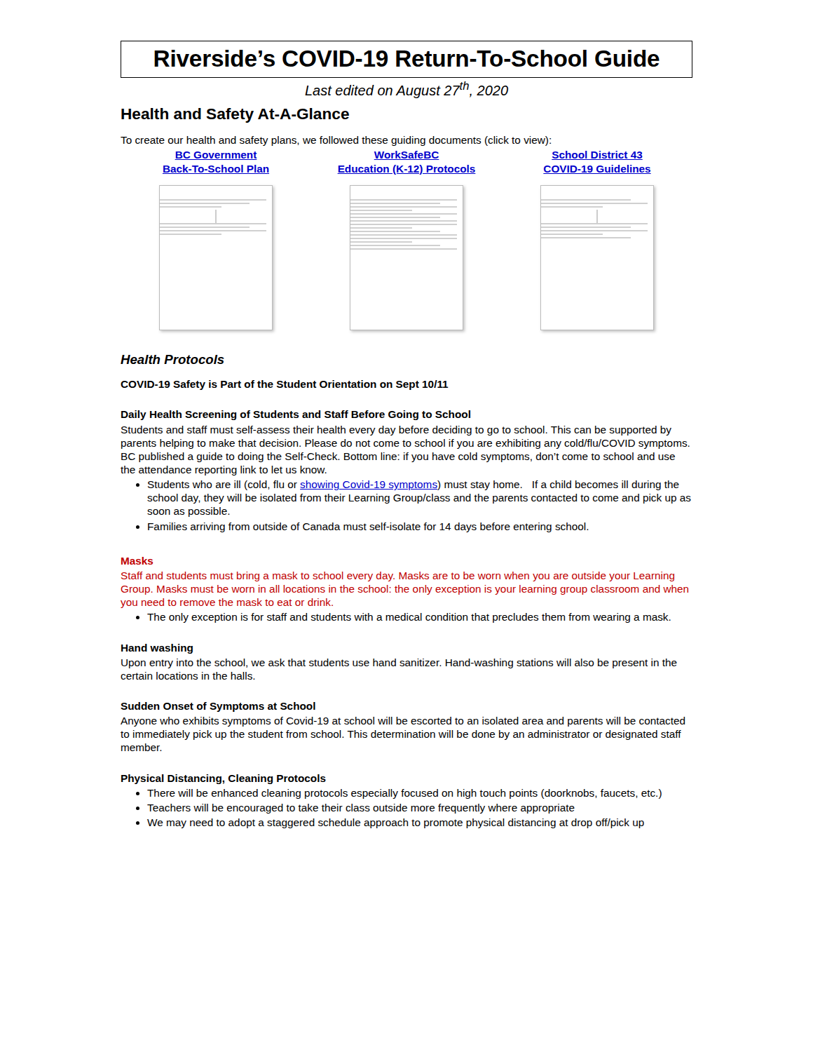Riverside’s COVID-19 Return-To-School Guide
Last edited on August 27th, 2020
Health and Safety At-A-Glance
To create our health and safety plans, we followed these guiding documents (click to view):
| BC Government Back-To-School Plan | WorkSafeBC Education (K-12) Protocols | School District 43 COVID-19 Guidelines |
Health Protocols
COVID-19 Safety is Part of the Student Orientation on Sept 10/11
Daily Health Screening of Students and Staff Before Going to School
Students and staff must self-assess their health every day before deciding to go to school. This can be supported by parents helping to make that decision. Please do not come to school if you are exhibiting any cold/flu/COVID symptoms. BC published a guide to doing the Self-Check. Bottom line: if you have cold symptoms, don’t come to school and use the attendance reporting link to let us know.
Students who are ill (cold, flu or showing Covid-19 symptoms) must stay home. If a child becomes ill during the school day, they will be isolated from their Learning Group/class and the parents contacted to come and pick up as soon as possible.
Families arriving from outside of Canada must self-isolate for 14 days before entering school.
Masks
Staff and students must bring a mask to school every day. Masks are to be worn when you are outside your Learning Group. Masks must be worn in all locations in the school: the only exception is your learning group classroom and when you need to remove the mask to eat or drink.
The only exception is for staff and students with a medical condition that precludes them from wearing a mask.
Hand washing
Upon entry into the school, we ask that students use hand sanitizer. Hand-washing stations will also be present in the certain locations in the halls.
Sudden Onset of Symptoms at School
Anyone who exhibits symptoms of Covid-19 at school will be escorted to an isolated area and parents will be contacted to immediately pick up the student from school. This determination will be done by an administrator or designated staff member.
Physical Distancing, Cleaning Protocols
There will be enhanced cleaning protocols especially focused on high touch points (doorknobs, faucets, etc.)
Teachers will be encouraged to take their class outside more frequently where appropriate
We may need to adopt a staggered schedule approach to promote physical distancing at drop off/pick up